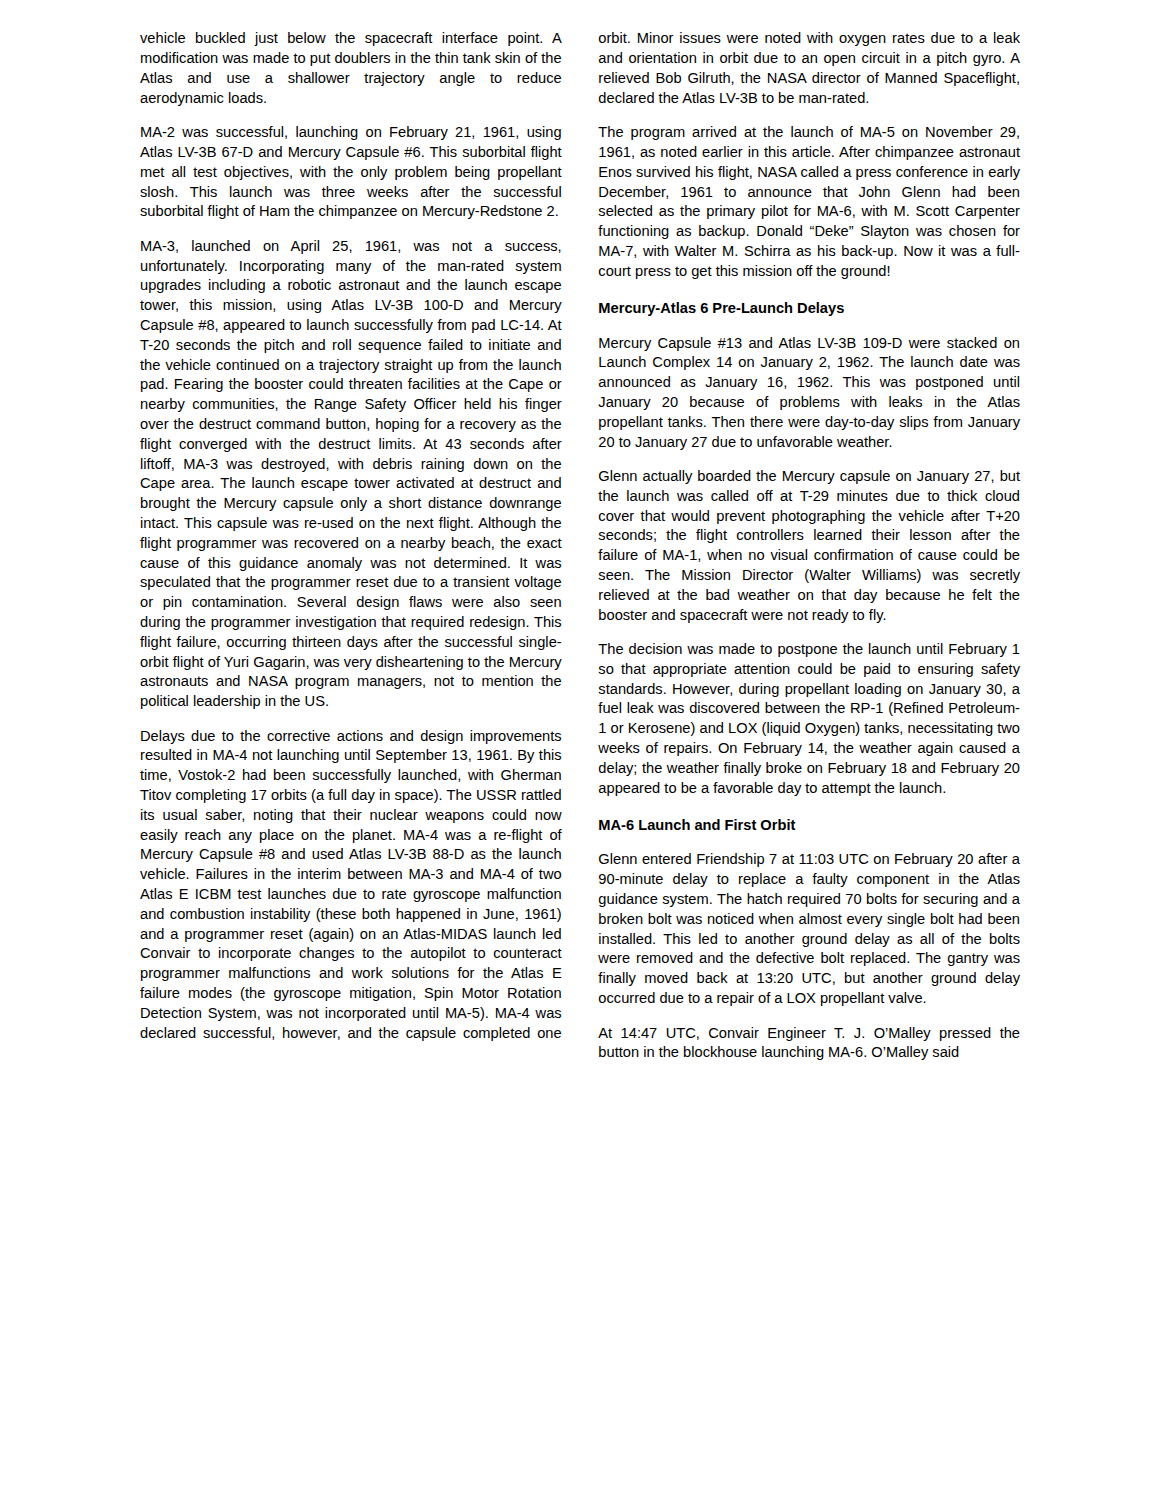vehicle buckled just below the spacecraft interface point. A modification was made to put doublers in the thin tank skin of the Atlas and use a shallower trajectory angle to reduce aerodynamic loads.
MA-2 was successful, launching on February 21, 1961, using Atlas LV-3B 67-D and Mercury Capsule #6. This suborbital flight met all test objectives, with the only problem being propellant slosh. This launch was three weeks after the successful suborbital flight of Ham the chimpanzee on Mercury-Redstone 2.
MA-3, launched on April 25, 1961, was not a success, unfortunately. Incorporating many of the man-rated system upgrades including a robotic astronaut and the launch escape tower, this mission, using Atlas LV-3B 100-D and Mercury Capsule #8, appeared to launch successfully from pad LC-14. At T-20 seconds the pitch and roll sequence failed to initiate and the vehicle continued on a trajectory straight up from the launch pad. Fearing the booster could threaten facilities at the Cape or nearby communities, the Range Safety Officer held his finger over the destruct command button, hoping for a recovery as the flight converged with the destruct limits. At 43 seconds after liftoff, MA-3 was destroyed, with debris raining down on the Cape area. The launch escape tower activated at destruct and brought the Mercury capsule only a short distance downrange intact. This capsule was re-used on the next flight. Although the flight programmer was recovered on a nearby beach, the exact cause of this guidance anomaly was not determined. It was speculated that the programmer reset due to a transient voltage or pin contamination. Several design flaws were also seen during the programmer investigation that required redesign. This flight failure, occurring thirteen days after the successful single-orbit flight of Yuri Gagarin, was very disheartening to the Mercury astronauts and NASA program managers, not to mention the political leadership in the US.
Delays due to the corrective actions and design improvements resulted in MA-4 not launching until September 13, 1961. By this time, Vostok-2 had been successfully launched, with Gherman Titov completing 17 orbits (a full day in space). The USSR rattled its usual saber, noting that their nuclear weapons could now easily reach any place on the planet. MA-4 was a re-flight of Mercury Capsule #8 and used Atlas LV-3B 88-D as the launch vehicle. Failures in the interim between MA-3 and MA-4 of two Atlas E ICBM test launches due to rate gyroscope malfunction and combustion instability (these both happened in June, 1961) and a programmer reset (again) on an Atlas-MIDAS launch led Convair to incorporate changes to the autopilot to counteract programmer malfunctions and work solutions for the Atlas E failure modes (the gyroscope mitigation, Spin Motor Rotation Detection System, was not incorporated until MA-5). MA-4 was declared successful, however, and the capsule completed one orbit. Minor issues were noted with oxygen rates due to a leak and orientation in orbit due to an open circuit in a pitch gyro. A relieved Bob Gilruth, the NASA director of Manned Spaceflight, declared the Atlas LV-3B to be man-rated.
The program arrived at the launch of MA-5 on November 29, 1961, as noted earlier in this article. After chimpanzee astronaut Enos survived his flight, NASA called a press conference in early December, 1961 to announce that John Glenn had been selected as the primary pilot for MA-6, with M. Scott Carpenter functioning as backup. Donald “Deke” Slayton was chosen for MA-7, with Walter M. Schirra as his back-up. Now it was a full-court press to get this mission off the ground!
Mercury-Atlas 6 Pre-Launch Delays
Mercury Capsule #13 and Atlas LV-3B 109-D were stacked on Launch Complex 14 on January 2, 1962. The launch date was announced as January 16, 1962. This was postponed until January 20 because of problems with leaks in the Atlas propellant tanks. Then there were day-to-day slips from January 20 to January 27 due to unfavorable weather.
Glenn actually boarded the Mercury capsule on January 27, but the launch was called off at T-29 minutes due to thick cloud cover that would prevent photographing the vehicle after T+20 seconds; the flight controllers learned their lesson after the failure of MA-1, when no visual confirmation of cause could be seen. The Mission Director (Walter Williams) was secretly relieved at the bad weather on that day because he felt the booster and spacecraft were not ready to fly.
The decision was made to postpone the launch until February 1 so that appropriate attention could be paid to ensuring safety standards. However, during propellant loading on January 30, a fuel leak was discovered between the RP-1 (Refined Petroleum-1 or Kerosene) and LOX (liquid Oxygen) tanks, necessitating two weeks of repairs. On February 14, the weather again caused a delay; the weather finally broke on February 18 and February 20 appeared to be a favorable day to attempt the launch.
MA-6 Launch and First Orbit
Glenn entered Friendship 7 at 11:03 UTC on February 20 after a 90-minute delay to replace a faulty component in the Atlas guidance system. The hatch required 70 bolts for securing and a broken bolt was noticed when almost every single bolt had been installed. This led to another ground delay as all of the bolts were removed and the defective bolt replaced. The gantry was finally moved back at 13:20 UTC, but another ground delay occurred due to a repair of a LOX propellant valve.
At 14:47 UTC, Convair Engineer T. J. O’Malley pressed the button in the blockhouse launching MA-6. O’Malley said